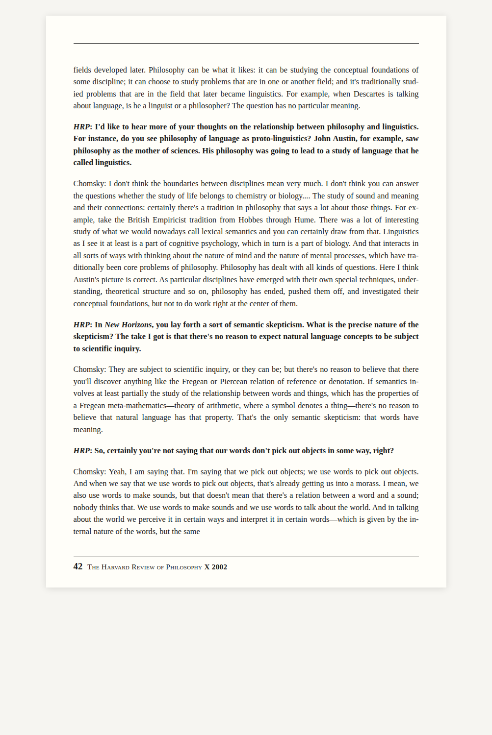fields developed later. Philosophy can be what it likes: it can be studying the conceptual foundations of some discipline; it can choose to study problems that are in one or another field; and it's traditionally studied problems that are in the field that later became linguistics. For example, when Descartes is talking about language, is he a linguist or a philosopher? The question has no particular meaning.
HRP: I'd like to hear more of your thoughts on the relationship between philosophy and linguistics. For instance, do you see philosophy of language as proto-linguistics? John Austin, for example, saw philosophy as the mother of sciences. His philosophy was going to lead to a study of language that he called linguistics.
Chomsky: I don't think the boundaries between disciplines mean very much. I don't think you can answer the questions whether the study of life belongs to chemistry or biology.... The study of sound and meaning and their connections: certainly there's a tradition in philosophy that says a lot about those things. For example, take the British Empiricist tradition from Hobbes through Hume. There was a lot of interesting study of what we would nowadays call lexical semantics and you can certainly draw from that. Linguistics as I see it at least is a part of cognitive psychology, which in turn is a part of biology. And that interacts in all sorts of ways with thinking about the nature of mind and the nature of mental processes, which have traditionally been core problems of philosophy. Philosophy has dealt with all kinds of questions. Here I think Austin's picture is correct. As particular disciplines have emerged with their own special techniques, understanding, theoretical structure and so on, philosophy has ended, pushed them off, and investigated their conceptual foundations, but not to do work right at the center of them.
HRP: In New Horizons, you lay forth a sort of semantic skepticism. What is the precise nature of the skepticism? The take I got is that there's no reason to expect natural language concepts to be subject to scientific inquiry.
Chomsky: They are subject to scientific inquiry, or they can be; but there's no reason to believe that there you'll discover anything like the Fregean or Piercean relation of reference or denotation. If semantics involves at least partially the study of the relationship between words and things, which has the properties of a Fregean meta-mathematics—theory of arithmetic, where a symbol denotes a thing—there's no reason to believe that natural language has that property. That's the only semantic skepticism: that words have meaning.
HRP: So, certainly you're not saying that our words don't pick out objects in some way, right?
Chomsky: Yeah, I am saying that. I'm saying that we pick out objects; we use words to pick out objects. And when we say that we use words to pick out objects, that's already getting us into a morass. I mean, we also use words to make sounds, but that doesn't mean that there's a relation between a word and a sound; nobody thinks that. We use words to make sounds and we use words to talk about the world. And in talking about the world we perceive it in certain ways and interpret it in certain words—which is given by the internal nature of the words, but the same
42 The Harvard Review of Philosophy X 2002